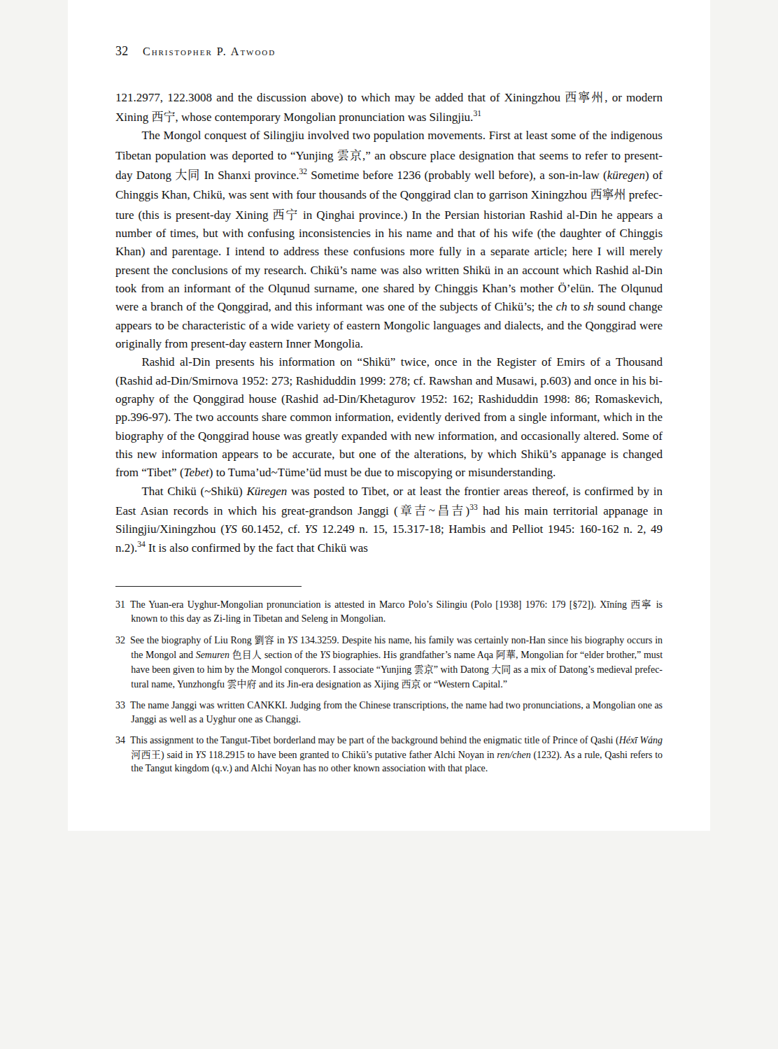32 Christopher P. Atwood
121.2977, 122.3008 and the discussion above) to which may be added that of Xiningzhou 西寧州, or modern Xining 西宁, whose contemporary Mongolian pronunciation was Silingjiu.31
The Mongol conquest of Silingjiu involved two population movements. First at least some of the indigenous Tibetan population was deported to “Yunjing 雲京,” an obscure place designation that seems to refer to present-day Datong 大同 In Shanxi province.32 Sometime before 1236 (probably well before), a son-in-law (küregen) of Chinggis Khan, Chikü, was sent with four thousands of the Qonggirad clan to garrison Xiningzhou 西寧州 prefecture (this is present-day Xining 西宁 in Qinghai province.) In the Persian historian Rashid al-Din he appears a number of times, but with confusing inconsistencies in his name and that of his wife (the daughter of Chinggis Khan) and parentage. I intend to address these confusions more fully in a separate article; here I will merely present the conclusions of my research. Chikü’s name was also written Shikü in an account which Rashid al-Din took from an informant of the Olqunud surname, one shared by Chinggis Khan’s mother Ö’elün. The Olqunud were a branch of the Qonggirad, and this informant was one of the subjects of Chikü’s; the ch to sh sound change appears to be characteristic of a wide variety of eastern Mongolic languages and dialects, and the Qonggirad were originally from present-day eastern Inner Mongolia.
Rashid al-Din presents his information on “Shikü” twice, once in the Register of Emirs of a Thousand (Rashid ad-Din/Smirnova 1952: 273; Rashiduddin 1999: 278; cf. Rawshan and Musawi, p.603) and once in his biography of the Qonggirad house (Rashid ad-Din/Khetagurov 1952: 162; Rashiduddin 1998: 86; Romaskevich, pp.396-97). The two accounts share common information, evidently derived from a single informant, which in the biography of the Qonggirad house was greatly expanded with new information, and occasionally altered. Some of this new information appears to be accurate, but one of the alterations, by which Shikü’s appanage is changed from “Tibet” (Tebet) to Tuma’ud~Tüme’üd must be due to miscopying or misunderstanding.
That Chikü (~Shikü) Küregen was posted to Tibet, or at least the frontier areas thereof, is confirmed by in East Asian records in which his great-grandson Janggi (章吉~昌吉)33 had his main territorial appanage in Silingjiu/Xiningzhou (YS 60.1452, cf. YS 12.249 n. 15, 15.317-18; Hambis and Pelliot 1945: 160-162 n. 2, 49 n.2).34 It is also confirmed by the fact that Chikü was
31 The Yuan-era Uyghur-Mongolian pronunciation is attested in Marco Polo’s Silingiu (Polo [1938] 1976: 179 [§72]). Xīníng 西寧 is known to this day as Zi-ling in Tibetan and Seleng in Mongolian.
32 See the biography of Liu Rong 劉容 in YS 134.3259. Despite his name, his family was certainly non-Han since his biography occurs in the Mongol and Semuren 色目人 section of the YS biographies. His grandfather’s name Aqa 阿華, Mongolian for “elder brother,” must have been given to him by the Mongol conquerors. I associate “Yunjing 雲京” with Datong 大同 as a mix of Datong’s medieval prefectural name, Yunzhongfu 雲中府 and its Jin-era designation as Xijing 西京 or “Western Capital.”
33 The name Janggi was written CANKKI. Judging from the Chinese transcriptions, the name had two pronunciations, a Mongolian one as Janggi as well as a Uyghur one as Changgi.
34 This assignment to the Tangut-Tibet borderland may be part of the background behind the enigmatic title of Prince of Qashi (Héxī Wáng 河西王) said in YS 118.2915 to have been granted to Chikü’s putative father Alchi Noyan in ren/chen (1232). As a rule, Qashi refers to the Tangut kingdom (q.v.) and Alchi Noyan has no other known association with that place.